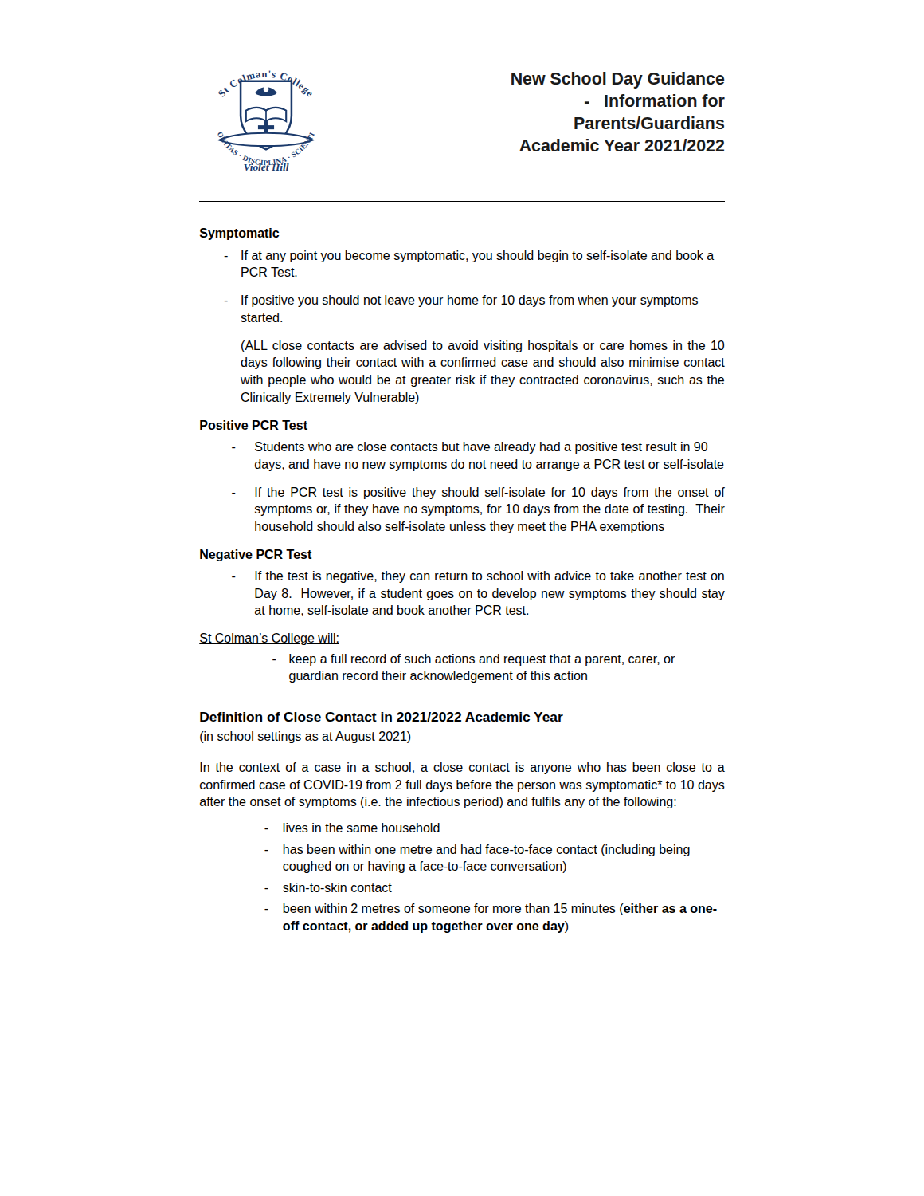St Colman's College BONITAS · DISCIPLINA · SCIENTIA Violet Hill
New School Day Guidance
- Information for
Parents/Guardians
Academic Year 2021/2022
Symptomatic
If at any point you become symptomatic, you should begin to self-isolate and book a PCR Test.
If positive you should not leave your home for 10 days from when your symptoms started.
(ALL close contacts are advised to avoid visiting hospitals or care homes in the 10 days following their contact with a confirmed case and should also minimise contact with people who would be at greater risk if they contracted coronavirus, such as the Clinically Extremely Vulnerable)
Positive PCR Test
Students who are close contacts but have already had a positive test result in 90 days, and have no new symptoms do not need to arrange a PCR test or self-isolate
If the PCR test is positive they should self-isolate for 10 days from the onset of symptoms or, if they have no symptoms, for 10 days from the date of testing. Their household should also self-isolate unless they meet the PHA exemptions
Negative PCR Test
If the test is negative, they can return to school with advice to take another test on Day 8. However, if a student goes on to develop new symptoms they should stay at home, self-isolate and book another PCR test.
St Colman’s College will:
keep a full record of such actions and request that a parent, carer, or guardian record their acknowledgement of this action
Definition of Close Contact in 2021/2022 Academic Year
(in school settings as at August 2021)
In the context of a case in a school, a close contact is anyone who has been close to a confirmed case of COVID-19 from 2 full days before the person was symptomatic* to 10 days after the onset of symptoms (i.e. the infectious period) and fulfils any of the following:
lives in the same household
has been within one metre and had face-to-face contact (including being coughed on or having a face-to-face conversation)
skin-to-skin contact
been within 2 metres of someone for more than 15 minutes (either as a one-off contact, or added up together over one day)